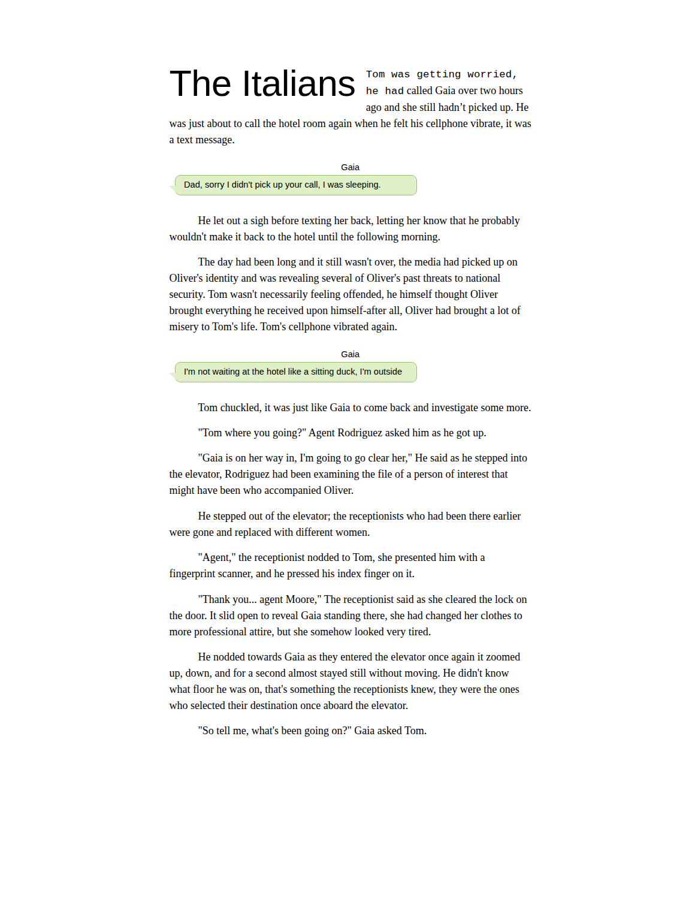The Italians
Tom was getting worried, he had called Gaia over two hours ago and she still hadn’t picked up. He was just about to call the hotel room again when he felt his cellphone vibrate, it was a text message.
Gaia
Dad, sorry I didn't pick up your call, I was sleeping.
He let out a sigh before texting her back, letting her know that he probably wouldn't make it back to the hotel until the following morning.
The day had been long and it still wasn't over, the media had picked up on Oliver's identity and was revealing several of Oliver's past threats to national security. Tom wasn't necessarily feeling offended, he himself thought Oliver brought everything he received upon himself-after all, Oliver had brought a lot of misery to Tom's life. Tom's cellphone vibrated again.
Gaia
I'm not waiting at the hotel like a sitting duck, I'm outside
Tom chuckled, it was just like Gaia to come back and investigate some more.
"Tom where you going?" Agent Rodriguez asked him as he got up.
"Gaia is on her way in, I'm going to go clear her," He said as he stepped into the elevator, Rodriguez had been examining the file of a person of interest that might have been who accompanied Oliver.
He stepped out of the elevator; the receptionists who had been there earlier were gone and replaced with different women.
"Agent," the receptionist nodded to Tom, she presented him with a fingerprint scanner, and he pressed his index finger on it.
"Thank you... agent Moore," The receptionist said as she cleared the lock on the door. It slid open to reveal Gaia standing there, she had changed her clothes to more professional attire, but she somehow looked very tired.
He nodded towards Gaia as they entered the elevator once again it zoomed up, down, and for a second almost stayed still without moving. He didn't know what floor he was on, that's something the receptionists knew, they were the ones who selected their destination once aboard the elevator.
"So tell me, what's been going on?" Gaia asked Tom.